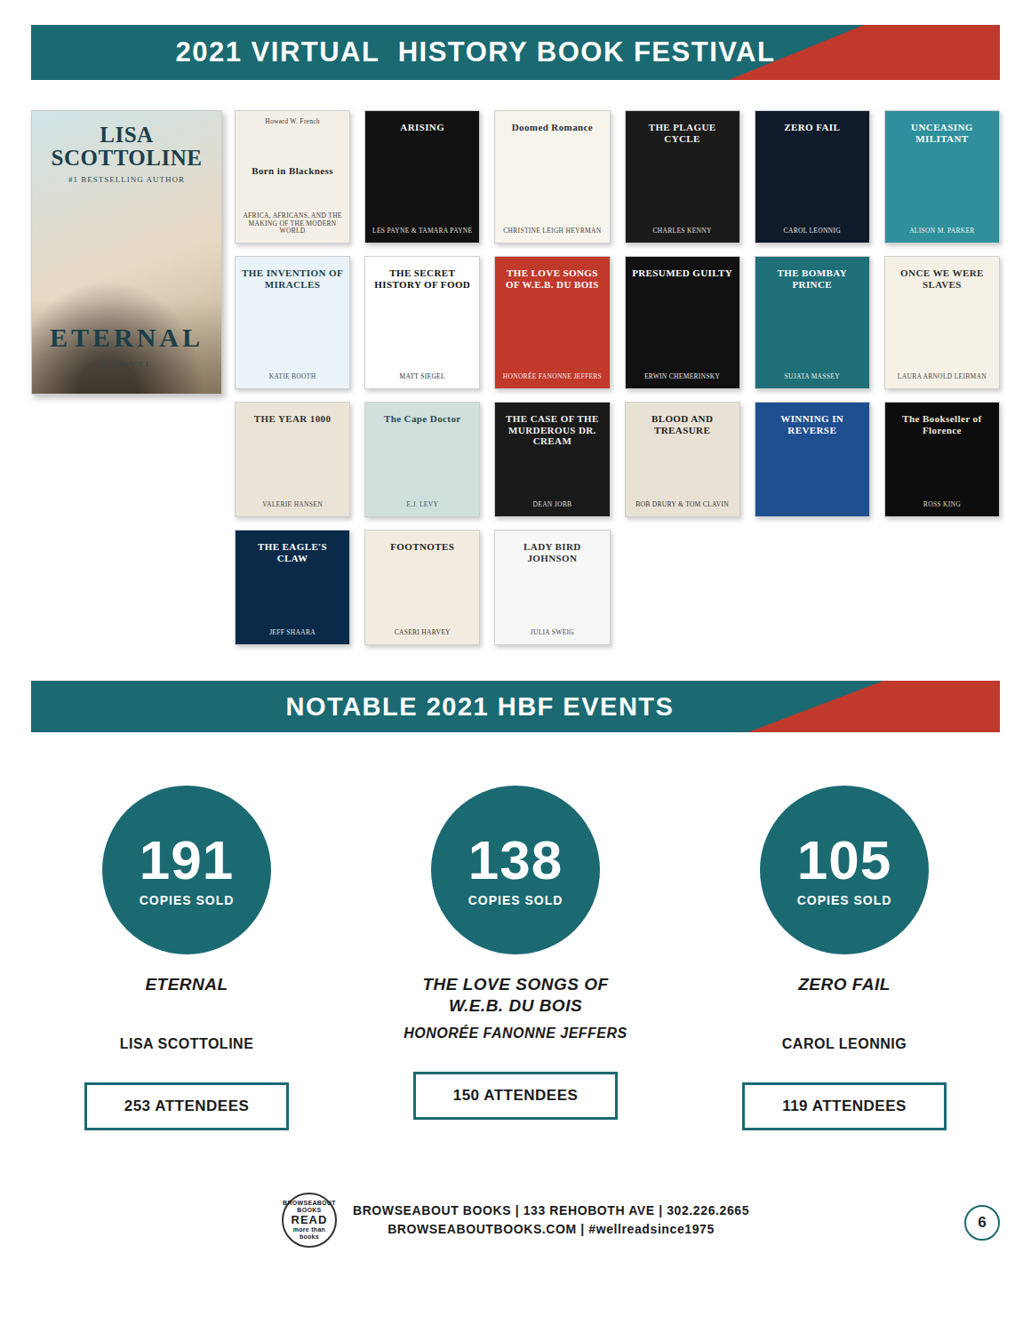2021 VIRTUAL HISTORY BOOK FESTIVAL
LISA
SCOTTOLINE
#1 BESTSELLING AUTHOR
ETERNAL
A NOVEL
Howard W. French
Born in Blackness
AFRICA, AFRICANS, AND THE MAKING OF THE MODERN WORLD
ARISING
LES PAYNE & TAMARA PAYNE
Doomed Romance
CHRISTINE LEIGH HEYRMAN
THE PLAGUE CYCLE
CHARLES KENNY
ZERO FAIL
CAROL LEONNIG
UNCEASING MILITANT
ALISON M. PARKER
THE INVENTION OF MIRACLES
KATIE BOOTH
THE SECRET HISTORY OF FOOD
MATT SIEGEL
THE LOVE SONGS OF W.E.B. DU BOIS
HONORÉE FANONNE JEFFERS
PRESUMED GUILTY
ERWIN CHEMERINSKY
THE BOMBAY PRINCE
SUJATA MASSEY
ONCE WE WERE SLAVES
LAURA ARNOLD LEIBMAN
THE YEAR 1000
VALERIE HANSEN
The Cape Doctor
E.J. LEVY
THE CASE OF THE MURDEROUS DR. CREAM
DEAN JOBB
BLOOD AND TREASURE
BOB DRURY & TOM CLAVIN
WINNING IN REVERSE
The Bookseller of Florence
ROSS KING
THE EAGLE'S CLAW
JEFF SHAARA
FOOTNOTES
CASERI HARVEY
LADY BIRD JOHNSON
JULIA SWEIG
NOTABLE 2021 HBF EVENTS
191
COPIES SOLD
ETERNAL
LISA SCOTTOLINE
253 ATTENDEES
138
COPIES SOLD
THE LOVE SONGS OF
W.E.B. DU BOIS
HONORÉE FANONNE JEFFERS
150 ATTENDEES
105
COPIES SOLD
ZERO FAIL
CAROL LEONNIG
119 ATTENDEES
BROWSEABOUT BOOKS
READ
more than books
BROWSEABOUT BOOKS | 133 REHOBOTH AVE | 302.226.2665
BROWSEABOUTBOOKS.COM | #wellreadsince1975
6